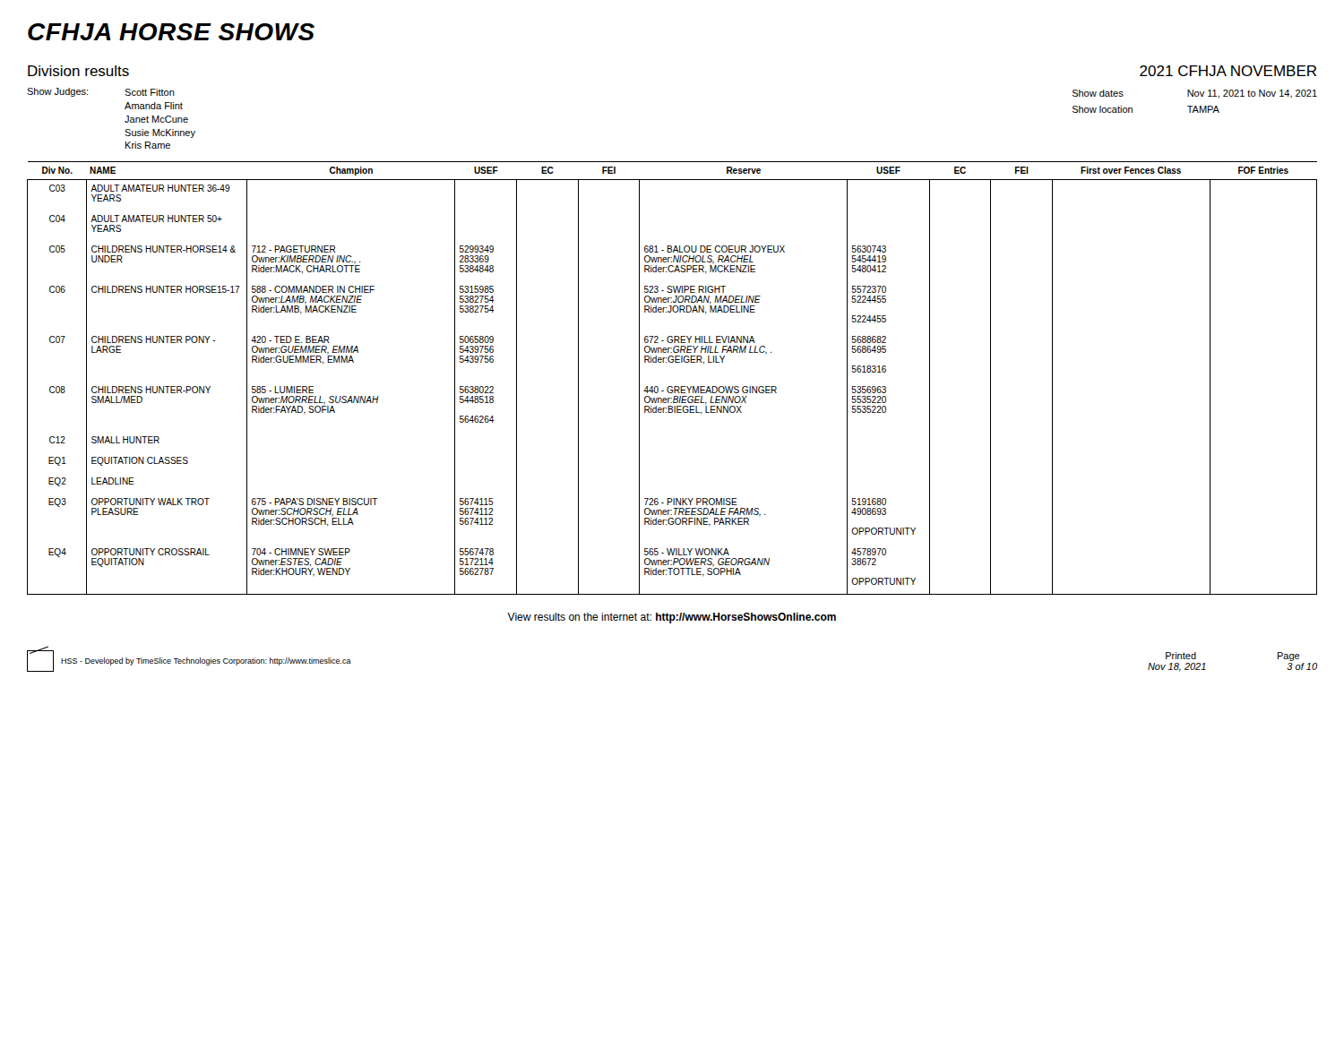CFHJA HORSE SHOWS
Division results
2021 CFHJA NOVEMBER
Show Judges:
Scott Fitton
Amanda Flint
Janet McCune
Susie McKinney
Kris Rame
Show dates
Show location
Nov 11, 2021 to Nov 14, 2021
TAMPA
| Div No. | Name | Champion | USEF | EC | FEI | Reserve | USEF | EC | FEI | First over Fences Class | FOF Entries |
| --- | --- | --- | --- | --- | --- | --- | --- | --- | --- | --- | --- |
| C03 | ADULT AMATEUR HUNTER 36-49 YEARS | | | | | | | | | | |
| C04 | ADULT AMATEUR HUNTER 50+ YEARS | | | | | | | | | | |
| C05 | CHILDRENS HUNTER-HORSE14 & UNDER | 712 - PAGETURNER Owner: KIMBERDEN INC., . Rider:MACK, CHARLOTTE | 5299349 283369 5384848 | | | 681 - BALOU DE COEUR JOYEUX Owner: NICHOLS, RACHEL Rider:CASPER, MCKENZIE | 5630743 5454419 5480412 | | | | |
| C06 | CHILDRENS HUNTER HORSE15-17 | 588 - COMMANDER IN CHIEF Owner: LAMB, MACKENZIE Rider:LAMB, MACKENZIE | 5315985 5382754 5382754 | | | 523 - SWIPE RIGHT Owner: JORDAN, MADELINE Rider:JORDAN, MADELINE | 5572370 5224455 5224455 | | | | |
| C07 | CHILDRENS HUNTER PONY - LARGE | 420 - TED E. BEAR Owner: GUEMMER, EMMA Rider:GUEMMER, EMMA | 5065809 5439756 5439756 | | | 672 - GREY HILL EVIANNA Owner: GREY HILL FARM LLC, . Rider:GEIGER, LILY | 5688682 5686495 5618316 | | | | |
| C08 | CHILDRENS HUNTER-PONY SMALL/MED | 585 - LUMIERE Owner: MORRELL, SUSANNAH Rider:FAYAD, SOFIA | 5638022 5448518 5646264 | | | 440 - GREYMEADOWS GINGER Owner: BIEGEL, LENNOX Rider:BIEGEL, LENNOX | 5356963 5535220 5535220 | | | | |
| C12 | SMALL HUNTER | | | | | | | | | | |
| EQ1 | EQUITATION CLASSES | | | | | | | | | | |
| EQ2 | LEADLINE | | | | | | | | | | |
| EQ3 | OPPORTUNITY WALK TROT PLEASURE | 675 - PAPA’S DISNEY BISCUIT Owner: SCHORSCH, ELLA Rider:SCHORSCH, ELLA | 5674115 5674112 5674112 | | | 726 - PINKY PROMISE Owner: TREESDALE FARMS, . Rider:GORFINE, PARKER | 5191680 4908693 OPPORTUNITY | | | | |
| EQ4 | OPPORTUNITY CROSSRAIL EQUITATION | 704 - CHIMNEY SWEEP Owner: ESTES, CADIE Rider:KHOURY, WENDY | 5567478 5172114 5662787 | | | 565 - WILLY WONKA Owner: POWERS, GEORGANN Rider:TOTTLE, SOPHIA | 4578970 38672 OPPORTUNITY | | | | |
View results on the internet at: http://www.HorseShowsOnline.com
HSS - Developed by TimeSlice Technologies Corporation: http://www.timeslice.ca
Printed Page
Nov 18, 2021 3 of 10